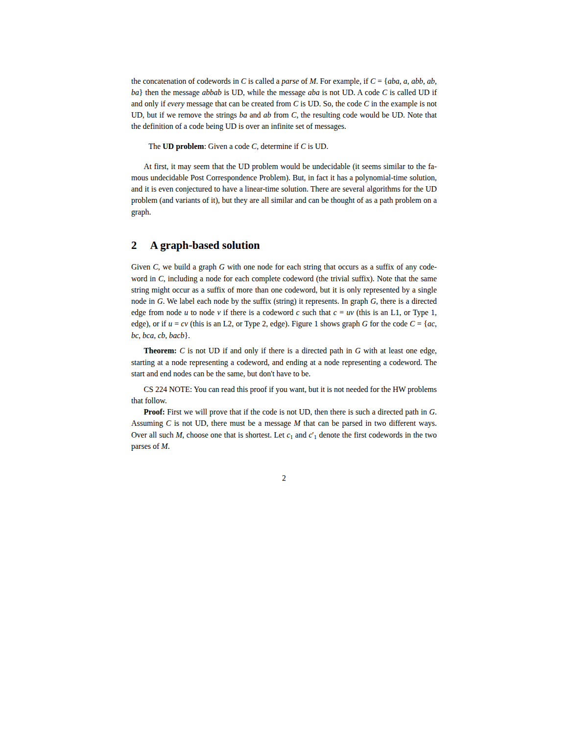the concatenation of codewords in C is called a parse of M. For example, if C = {aba, a, abb, ab, ba} then the message abbab is UD, while the message aba is not UD. A code C is called UD if and only if every message that can be created from C is UD. So, the code C in the example is not UD, but if we remove the strings ba and ab from C, the resulting code would be UD. Note that the definition of a code being UD is over an infinite set of messages.
The UD problem: Given a code C, determine if C is UD.
At first, it may seem that the UD problem would be undecidable (it seems similar to the famous undecidable Post Correspondence Problem). But, in fact it has a polynomial-time solution, and it is even conjectured to have a linear-time solution. There are several algorithms for the UD problem (and variants of it), but they are all similar and can be thought of as a path problem on a graph.
2 A graph-based solution
Given C, we build a graph G with one node for each string that occurs as a suffix of any codeword in C, including a node for each complete codeword (the trivial suffix). Note that the same string might occur as a suffix of more than one codeword, but it is only represented by a single node in G. We label each node by the suffix (string) it represents. In graph G, there is a directed edge from node u to node v if there is a codeword c such that c = uv (this is an L1, or Type 1, edge), or if u = cv (this is an L2, or Type 2, edge). Figure 1 shows graph G for the code C = {ac, bc, bca, cb, bacb}.
Theorem: C is not UD if and only if there is a directed path in G with at least one edge, starting at a node representing a codeword, and ending at a node representing a codeword. The start and end nodes can be the same, but don't have to be.
CS 224 NOTE: You can read this proof if you want, but it is not needed for the HW problems that follow.
Proof: First we will prove that if the code is not UD, then there is such a directed path in G. Assuming C is not UD, there must be a message M that can be parsed in two different ways. Over all such M, choose one that is shortest. Let c1 and c′1 denote the first codewords in the two parses of M.
2